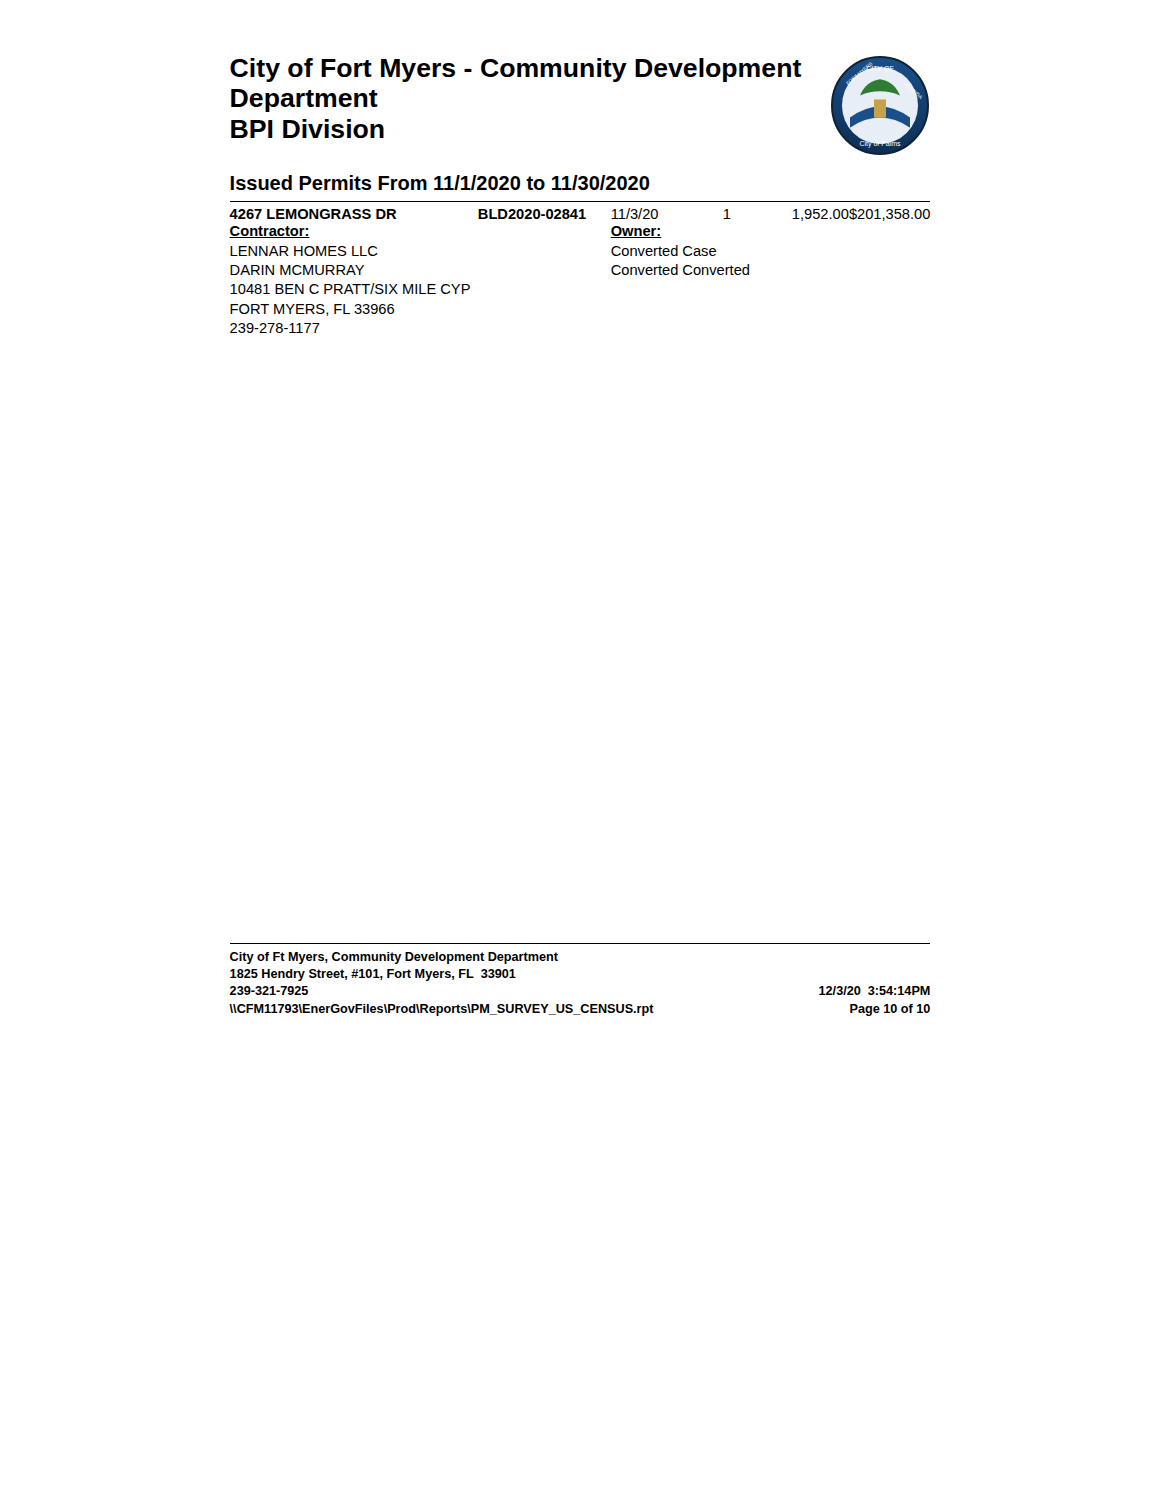City of Fort Myers - Community Development Department
BPI Division
Issued Permits From 11/1/2020 to 11/30/2020
| 4267 LEMONGRASS DR | BLD2020-02841 | 11/3/20 | 1 | 1,952.00 | $201,358.00 |
| Contractor: LENNAR HOMES LLC DARIN MCMURRAY 10481 BEN C PRATT/SIX MILE CYP FORT MYERS, FL 33966 239-278-1177 | Owner: Converted Case Converted Converted |
City of Ft Myers, Community Development Department
1825 Hendry Street, #101, Fort Myers, FL 33901
239-321-7925
\\CFM11793\EnerGovFiles\Prod\Reports\PM_SURVEY_US_CENSUS.rpt
12/3/20 3:54:14PM
Page 10 of 10